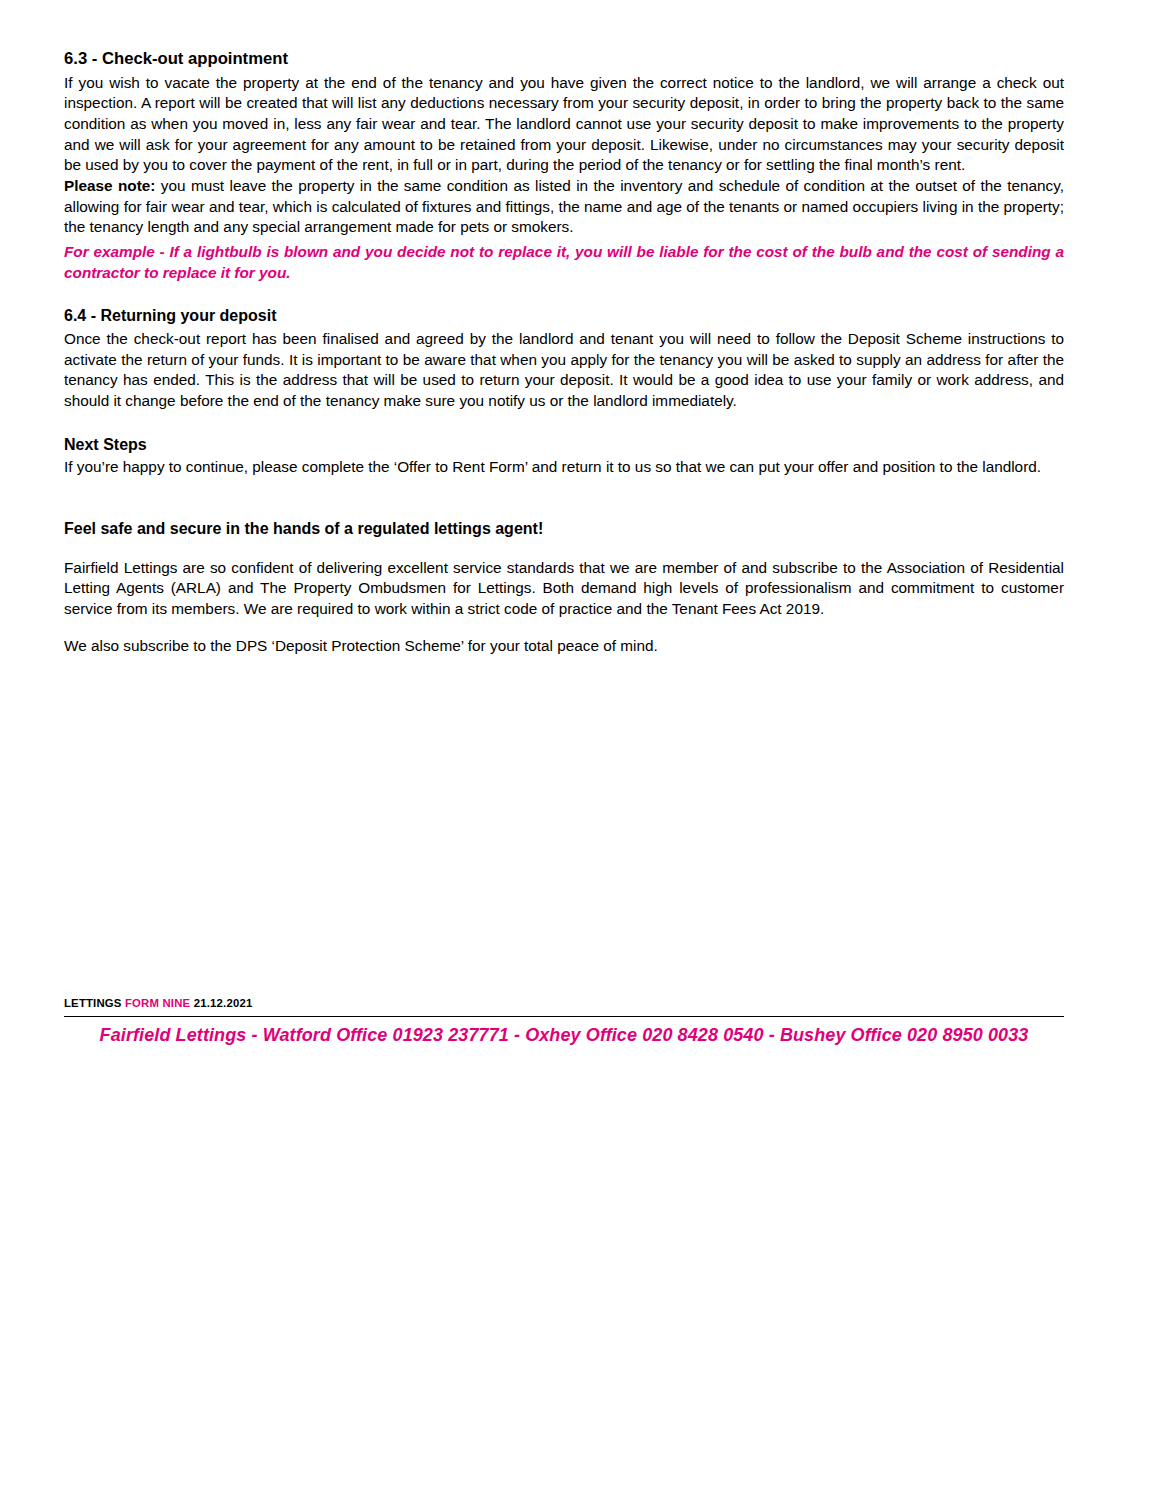6.3 - Check-out appointment
If you wish to vacate the property at the end of the tenancy and you have given the correct notice to the landlord, we will arrange a check out inspection. A report will be created that will list any deductions necessary from your security deposit, in order to bring the property back to the same condition as when you moved in, less any fair wear and tear. The landlord cannot use your security deposit to make improvements to the property and we will ask for your agreement for any amount to be retained from your deposit. Likewise, under no circumstances may your security deposit be used by you to cover the payment of the rent, in full or in part, during the period of the tenancy or for settling the final month’s rent.
Please note: you must leave the property in the same condition as listed in the inventory and schedule of condition at the outset of the tenancy, allowing for fair wear and tear, which is calculated of fixtures and fittings, the name and age of the tenants or named occupiers living in the property; the tenancy length and any special arrangement made for pets or smokers.
For example - If a lightbulb is blown and you decide not to replace it, you will be liable for the cost of the bulb and the cost of sending a contractor to replace it for you.
6.4 - Returning your deposit
Once the check-out report has been finalised and agreed by the landlord and tenant you will need to follow the Deposit Scheme instructions to activate the return of your funds. It is important to be aware that when you apply for the tenancy you will be asked to supply an address for after the tenancy has ended. This is the address that will be used to return your deposit. It would be a good idea to use your family or work address, and should it change before the end of the tenancy make sure you notify us or the landlord immediately.
Next Steps
If you’re happy to continue, please complete the ‘Offer to Rent Form’ and return it to us so that we can put your offer and position to the landlord.
Feel safe and secure in the hands of a regulated lettings agent!
Fairfield Lettings are so confident of delivering excellent service standards that we are member of and subscribe to the Association of Residential Letting Agents (ARLA) and The Property Ombudsmen for Lettings. Both demand high levels of professionalism and commitment to customer service from its members. We are required to work within a strict code of practice and the Tenant Fees Act 2019.
We also subscribe to the DPS ‘Deposit Protection Scheme’ for your total peace of mind.
LETTINGS FORM NINE 21.12.2021
Fairfield Lettings - Watford Office 01923 237771 - Oxhey Office 020 8428 0540 - Bushey Office 020 8950 0033